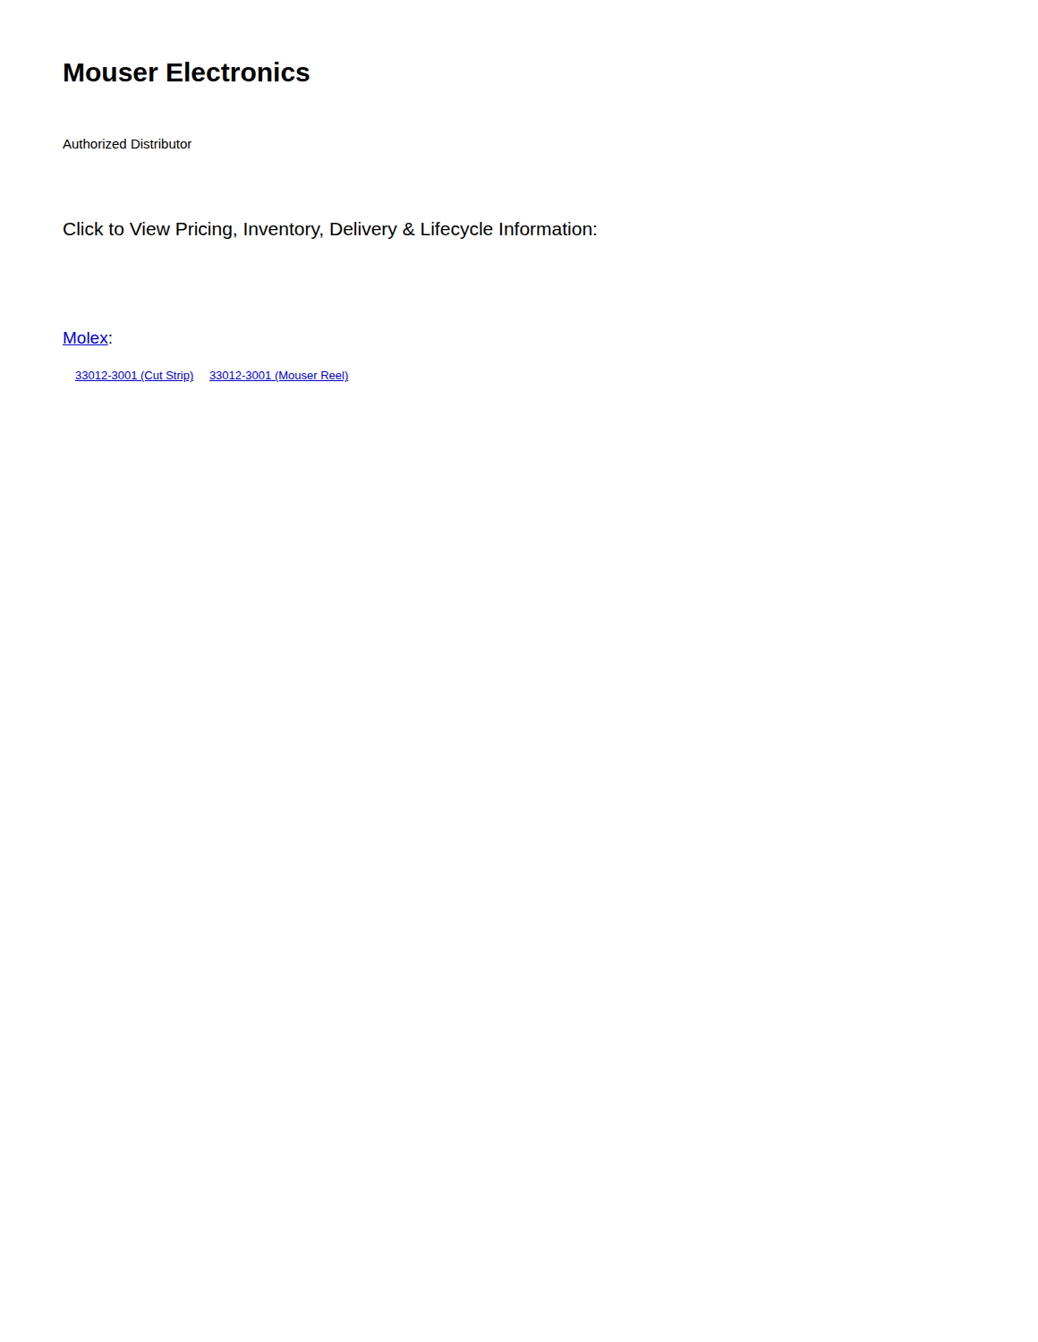Mouser Electronics
Authorized Distributor
Click to View Pricing, Inventory, Delivery & Lifecycle Information:
Molex:
33012-3001 (Cut Strip) 33012-3001 (Mouser Reel)